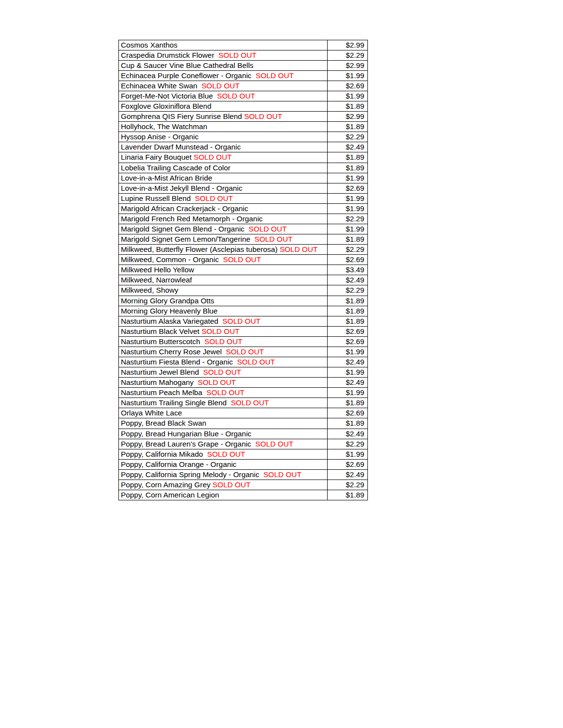| Cosmos Xanthos | $2.99 |
| Craspedia Drumstick Flower SOLD OUT | $2.29 |
| Cup & Saucer Vine Blue Cathedral Bells | $2.99 |
| Echinacea Purple Coneflower - Organic SOLD OUT | $1.99 |
| Echinacea White Swan SOLD OUT | $2.69 |
| Forget-Me-Not Victoria Blue SOLD OUT | $1.99 |
| Foxglove Gloxiniflora Blend | $1.89 |
| Gomphrena QIS Fiery Sunrise Blend SOLD OUT | $2.99 |
| Hollyhock, The Watchman | $1.89 |
| Hyssop Anise - Organic | $2.29 |
| Lavender Dwarf Munstead - Organic | $2.49 |
| Linaria Fairy Bouquet SOLD OUT | $1.89 |
| Lobelia Trailing Cascade of Color | $1.89 |
| Love-in-a-Mist African Bride | $1.99 |
| Love-in-a-Mist Jekyll Blend - Organic | $2.69 |
| Lupine Russell Blend SOLD OUT | $1.99 |
| Marigold African Crackerjack - Organic | $1.99 |
| Marigold French Red Metamorph - Organic | $2.29 |
| Marigold Signet Gem Blend - Organic SOLD OUT | $1.99 |
| Marigold Signet Gem Lemon/Tangerine SOLD OUT | $1.89 |
| Milkweed, Butterfly Flower (Asclepias tuberosa) SOLD OUT | $2.29 |
| Milkweed, Common - Organic SOLD OUT | $2.69 |
| Milkweed Hello Yellow | $3.49 |
| Milkweed, Narrowleaf | $2.49 |
| Milkweed, Showy | $2.29 |
| Morning Glory Grandpa Otts | $1.89 |
| Morning Glory Heavenly Blue | $1.89 |
| Nasturtium Alaska Variegated SOLD OUT | $1.89 |
| Nasturtium Black Velvet SOLD OUT | $2.69 |
| Nasturtium Butterscotch SOLD OUT | $2.69 |
| Nasturtium Cherry Rose Jewel SOLD OUT | $1.99 |
| Nasturtium Fiesta Blend - Organic SOLD OUT | $2.49 |
| Nasturtium Jewel Blend SOLD OUT | $1.99 |
| Nasturtium Mahogany SOLD OUT | $2.49 |
| Nasturtium Peach Melba SOLD OUT | $1.99 |
| Nasturtium Trailing Single Blend SOLD OUT | $1.89 |
| Orlaya White Lace | $2.69 |
| Poppy, Bread Black Swan | $1.89 |
| Poppy, Bread Hungarian Blue - Organic | $2.49 |
| Poppy, Bread Lauren's Grape - Organic SOLD OUT | $2.29 |
| Poppy, California Mikado SOLD OUT | $1.99 |
| Poppy, California Orange - Organic | $2.69 |
| Poppy, California Spring Melody - Organic SOLD OUT | $2.49 |
| Poppy, Corn Amazing Grey SOLD OUT | $2.29 |
| Poppy, Corn American Legion | $1.89 |